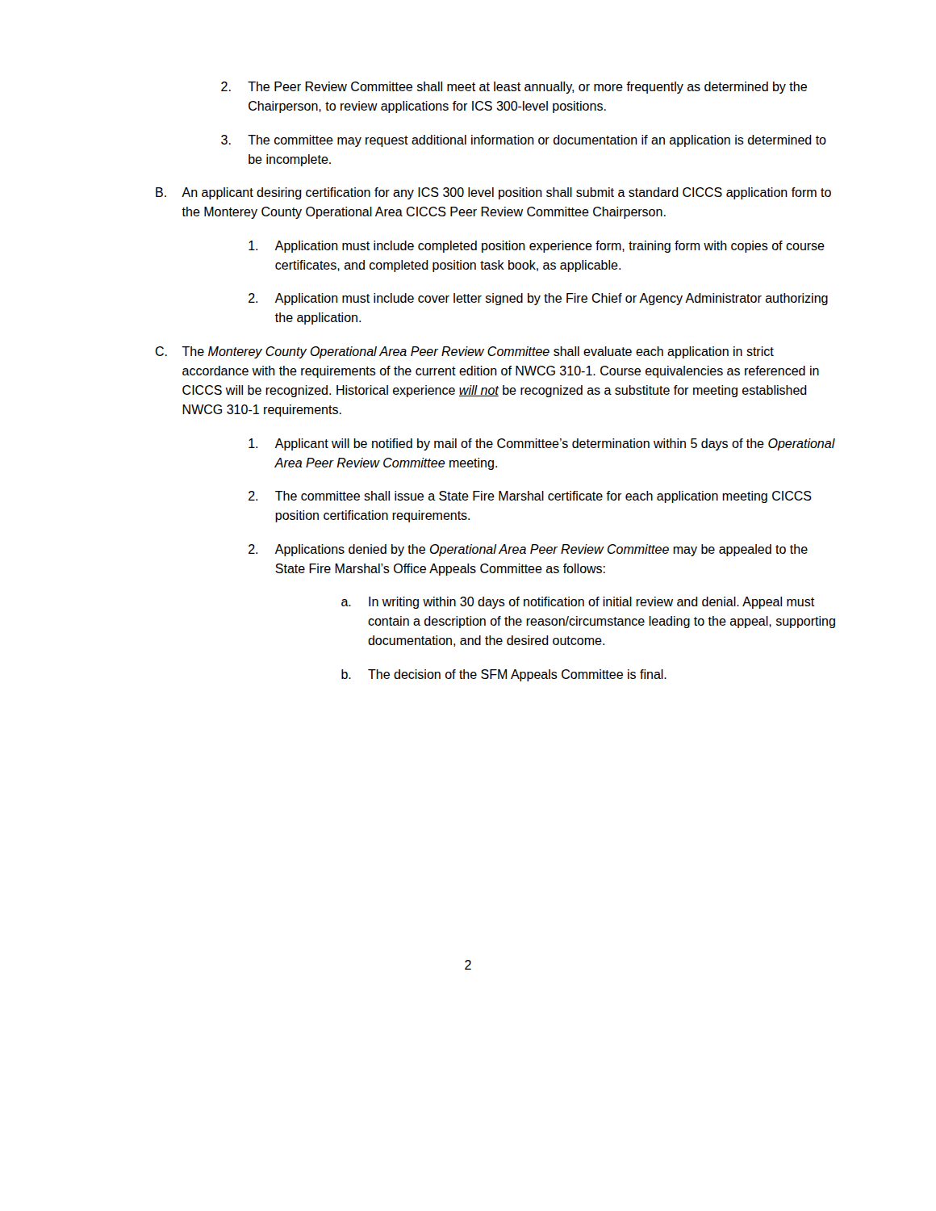2. The Peer Review Committee shall meet at least annually, or more frequently as determined by the Chairperson, to review applications for ICS 300-level positions.
3. The committee may request additional information or documentation if an application is determined to be incomplete.
B. An applicant desiring certification for any ICS 300 level position shall submit a standard CICCS application form to the Monterey County Operational Area CICCS Peer Review Committee Chairperson.
1. Application must include completed position experience form, training form with copies of course certificates, and completed position task book, as applicable.
2. Application must include cover letter signed by the Fire Chief or Agency Administrator authorizing the application.
C. The Monterey County Operational Area Peer Review Committee shall evaluate each application in strict accordance with the requirements of the current edition of NWCG 310-1. Course equivalencies as referenced in CICCS will be recognized. Historical experience will not be recognized as a substitute for meeting established NWCG 310-1 requirements.
1. Applicant will be notified by mail of the Committee’s determination within 5 days of the Operational Area Peer Review Committee meeting.
2. The committee shall issue a State Fire Marshal certificate for each application meeting CICCS position certification requirements.
2. Applications denied by the Operational Area Peer Review Committee may be appealed to the State Fire Marshal’s Office Appeals Committee as follows:
a. In writing within 30 days of notification of initial review and denial. Appeal must contain a description of the reason/circumstance leading to the appeal, supporting documentation, and the desired outcome.
b. The decision of the SFM Appeals Committee is final.
2